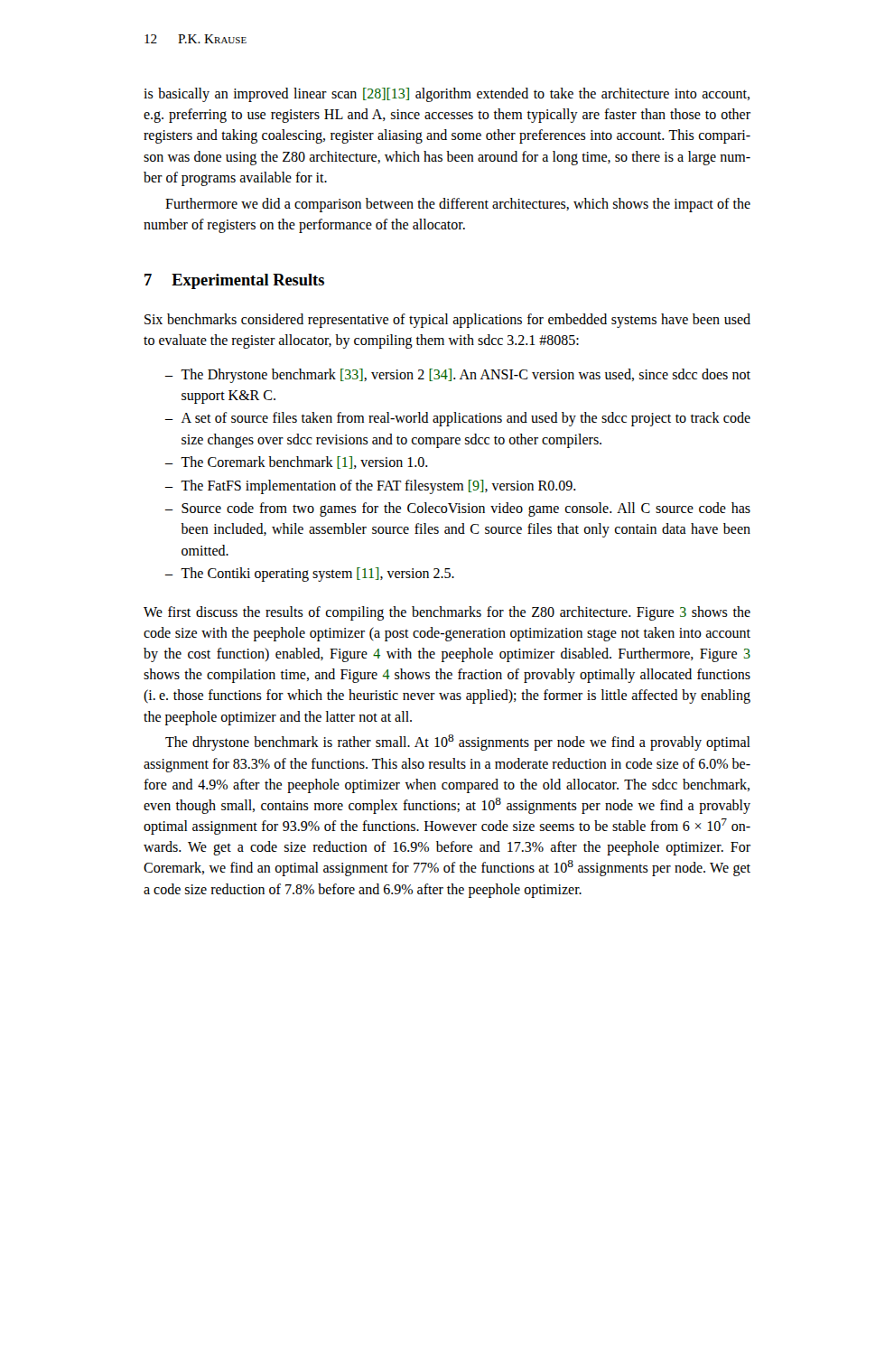12 P.K. Krause
is basically an improved linear scan [28][13] algorithm extended to take the architecture into account, e.g. preferring to use registers HL and A, since accesses to them typically are faster than those to other registers and taking coalescing, register aliasing and some other preferences into account. This comparison was done using the Z80 architecture, which has been around for a long time, so there is a large number of programs available for it.
Furthermore we did a comparison between the different architectures, which shows the impact of the number of registers on the performance of the allocator.
7 Experimental Results
Six benchmarks considered representative of typical applications for embedded systems have been used to evaluate the register allocator, by compiling them with sdcc 3.2.1 #8085:
The Dhrystone benchmark [33], version 2 [34]. An ANSI-C version was used, since sdcc does not support K&R C.
A set of source files taken from real-world applications and used by the sdcc project to track code size changes over sdcc revisions and to compare sdcc to other compilers.
The Coremark benchmark [1], version 1.0.
The FatFS implementation of the FAT filesystem [9], version R0.09.
Source code from two games for the ColecoVision video game console. All C source code has been included, while assembler source files and C source files that only contain data have been omitted.
The Contiki operating system [11], version 2.5.
We first discuss the results of compiling the benchmarks for the Z80 architecture. Figure 3 shows the code size with the peephole optimizer (a post code-generation optimization stage not taken into account by the cost function) enabled, Figure 4 with the peephole optimizer disabled. Furthermore, Figure 3 shows the compilation time, and Figure 4 shows the fraction of provably optimally allocated functions (i. e. those functions for which the heuristic never was applied); the former is little affected by enabling the peephole optimizer and the latter not at all.
The dhrystone benchmark is rather small. At 108 assignments per node we find a provably optimal assignment for 83.3% of the functions. This also results in a moderate reduction in code size of 6.0% before and 4.9% after the peephole optimizer when compared to the old allocator. The sdcc benchmark, even though small, contains more complex functions; at 108 assignments per node we find a provably optimal assignment for 93.9% of the functions. However code size seems to be stable from 6 × 107 onwards. We get a code size reduction of 16.9% before and 17.3% after the peephole optimizer. For Coremark, we find an optimal assignment for 77% of the functions at 108 assignments per node. We get a code size reduction of 7.8% before and 6.9% after the peephole optimizer.